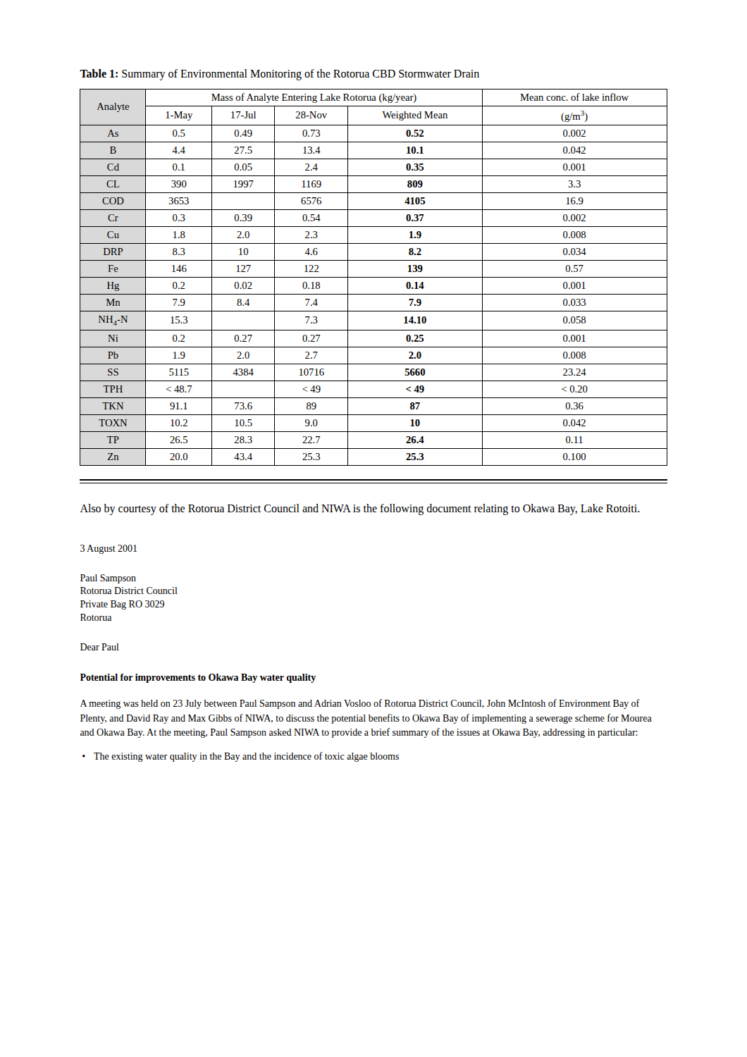Table 1: Summary of Environmental Monitoring of the Rotorua CBD Stormwater Drain
| Analyte | Mass of Analyte Entering Lake Rotorua (kg/year) | Mean conc. of lake inflow |
| --- | --- | --- |
| 1-May | 17-Jul | 28-Nov | Weighted Mean | (g/m 3 ) |
| As | 0.5 | 0.49 | 0.73 | 0.52 | 0.002 |
| B | 4.4 | 27.5 | 13.4 | 10.1 | 0.042 |
| Cd | 0.1 | 0.05 | 2.4 | 0.35 | 0.001 |
| CL | 390 | 1997 | 1169 | 809 | 3.3 |
| COD | 3653 | | 6576 | 4105 | 16.9 |
| Cr | 0.3 | 0.39 | 0.54 | 0.37 | 0.002 |
| Cu | 1.8 | 2.0 | 2.3 | 1.9 | 0.008 |
| DRP | 8.3 | 10 | 4.6 | 8.2 | 0.034 |
| Fe | 146 | 127 | 122 | 139 | 0.57 |
| Hg | 0.2 | 0.02 | 0.18 | 0.14 | 0.001 |
| Mn | 7.9 | 8.4 | 7.4 | 7.9 | 0.033 |
| NH 4 -N | 15.3 | | 7.3 | 14.10 | 0.058 |
| Ni | 0.2 | 0.27 | 0.27 | 0.25 | 0.001 |
| Pb | 1.9 | 2.0 | 2.7 | 2.0 | 0.008 |
| SS | 5115 | 4384 | 10716 | 5660 | 23.24 |
| TPH | < 48.7 | | < 49 | < 49 | < 0.20 |
| TKN | 91.1 | 73.6 | 89 | 87 | 0.36 |
| TOXN | 10.2 | 10.5 | 9.0 | 10 | 0.042 |
| TP | 26.5 | 28.3 | 22.7 | 26.4 | 0.11 |
| Zn | 20.0 | 43.4 | 25.3 | 25.3 | 0.100 |
Also by courtesy of the Rotorua District Council and NIWA is the following document relating to Okawa Bay, Lake Rotoiti.
3 August 2001
Paul Sampson
Rotorua District Council
Private Bag RO 3029
Rotorua
Dear Paul
Potential for improvements to Okawa Bay water quality
A meeting was held on 23 July between Paul Sampson and Adrian Vosloo of Rotorua District Council, John McIntosh of Environment Bay of Plenty, and David Ray and Max Gibbs of NIWA, to discuss the potential benefits to Okawa Bay of implementing a sewerage scheme for Mourea and Okawa Bay. At the meeting, Paul Sampson asked NIWA to provide a brief summary of the issues at Okawa Bay, addressing in particular:
The existing water quality in the Bay and the incidence of toxic algae blooms